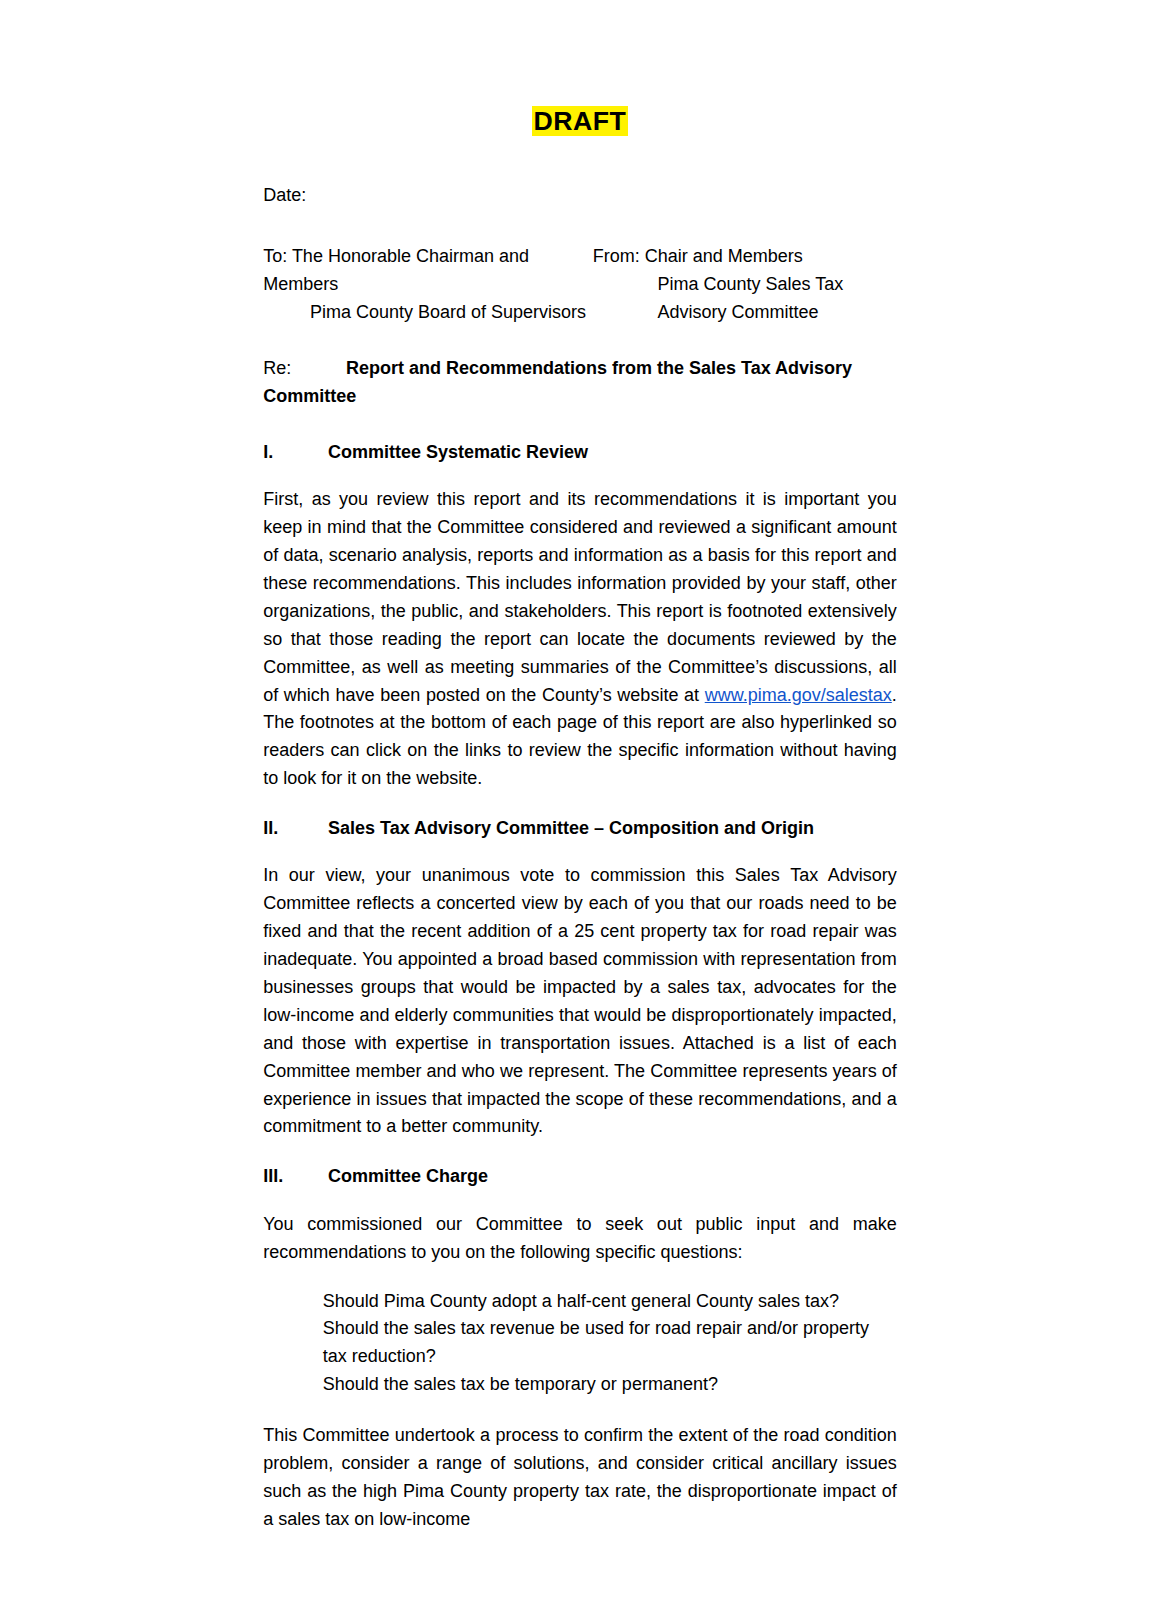DRAFT
Date:
| To: The Honorable Chairman and Members Pima County Board of Supervisors | From: Chair and Members Pima County Sales Tax Advisory Committee |
Re: Report and Recommendations from the Sales Tax Advisory Committee
I. Committee Systematic Review
First, as you review this report and its recommendations it is important you keep in mind that the Committee considered and reviewed a significant amount of data, scenario analysis, reports and information as a basis for this report and these recommendations. This includes information provided by your staff, other organizations, the public, and stakeholders. This report is footnoted extensively so that those reading the report can locate the documents reviewed by the Committee, as well as meeting summaries of the Committee’s discussions, all of which have been posted on the County’s website at www.pima.gov/salestax. The footnotes at the bottom of each page of this report are also hyperlinked so readers can click on the links to review the specific information without having to look for it on the website.
II. Sales Tax Advisory Committee – Composition and Origin
In our view, your unanimous vote to commission this Sales Tax Advisory Committee reflects a concerted view by each of you that our roads need to be fixed and that the recent addition of a 25 cent property tax for road repair was inadequate. You appointed a broad based commission with representation from businesses groups that would be impacted by a sales tax, advocates for the low-income and elderly communities that would be disproportionately impacted, and those with expertise in transportation issues. Attached is a list of each Committee member and who we represent. The Committee represents years of experience in issues that impacted the scope of these recommendations, and a commitment to a better community.
III. Committee Charge
You commissioned our Committee to seek out public input and make recommendations to you on the following specific questions:
Should Pima County adopt a half-cent general County sales tax?
Should the sales tax revenue be used for road repair and/or property tax reduction?
Should the sales tax be temporary or permanent?
This Committee undertook a process to confirm the extent of the road condition problem, consider a range of solutions, and consider critical ancillary issues such as the high Pima County property tax rate, the disproportionate impact of a sales tax on low-income